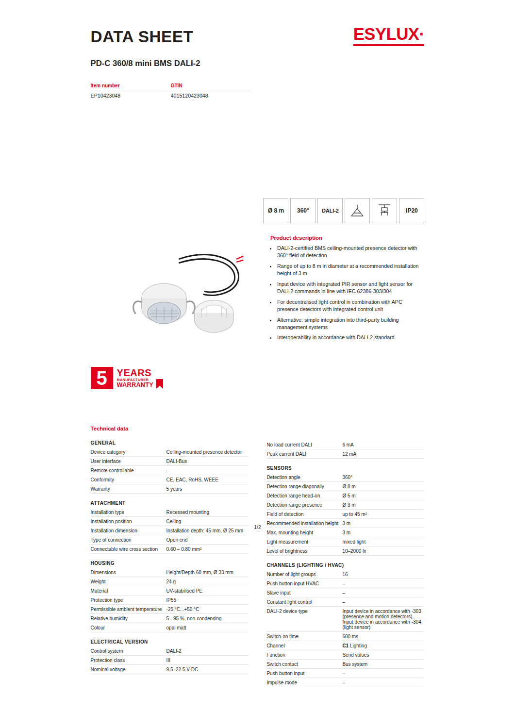DATA SHEET
ESYLUX·
PD-C 360/8 mini BMS DALI-2
| Item number | GTIN |
| --- | --- |
| EP10423048 | 4015120423048 |
Ø 8 m
360°
DALI-2
IP20
Product description
DALI-2-certified BMS ceiling-mounted presence detector with 360° field of detection
Range of up to 8 m in diameter at a recommended installation height of 3 m
Input device with integrated PIR sensor and light sensor for DALI-2 commands in line with IEC 62386-303/304
For decentralised light control in combination with APC presence detectors with integrated control unit
Alternative: simple integration into third-party building management systems
Interoperability in accordance with DALI-2 standard
5
YEARS
MANUFACTURER
WARRANTY
Technical data
GENERAL
| Device category | Ceiling-mounted presence detector |
| User interface | DALI-Bus |
| Remote controllable | – |
| Conformity | CE, EAC, RoHS, WEEE |
| Warranty | 5 years |
ATTACHMENT
| Installation type | Recessed mounting |
| Installation position | Ceiling |
| Installation dimension | Installation depth: 45 mm, Ø 25 mm |
| Type of connection | Open end |
| Connectable wire cross section | 0.60 – 0.80 mm² |
HOUSING
| Dimensions | Height/Depth 60 mm, Ø 33 mm |
| Weight | 24 g |
| Material | UV-stabilised PE |
| Protection type | IP55 |
| Permissible ambient temperature | -25 °C...+50 °C |
| Relative humidity | 5 - 95 %, non-condensing |
| Colour | opal matt |
ELECTRICAL VERSION
| Control system | DALI-2 |
| Protection class | III |
| Nominal voltage | 9.5–22.5 V DC |
| No load current DALI | 6 mA |
| Peak current DALI | 12 mA |
SENSORS
| Detection angle | 360° |
| Detection range diagonally | Ø 8 m |
| Detection range head-on | Ø 5 m |
| Detection range presence | Ø 3 m |
| Field of detection | up to 45 m² |
| Recommended installation height | 3 m |
| Max. mounting height | 3 m |
| Light measurement | mixed light |
| Level of brightness | 10–2000 lx |
CHANNELS (LIGHTING / HVAC)
| Number of light groups | 16 |
| Push button input HVAC | – |
| Slave input | – |
| Constant light control | – |
| DALI-2 device type | Input device in accordance with -303 (presence and motion detectors), Input device in accordance with -304 (light sensor) |
| Switch-on time | 600 ms |
| Channel | C1 Lighting |
| Function | Send values |
| Switch contact | Bus system |
| Push button input | – |
| Impulse mode | – |
1/2